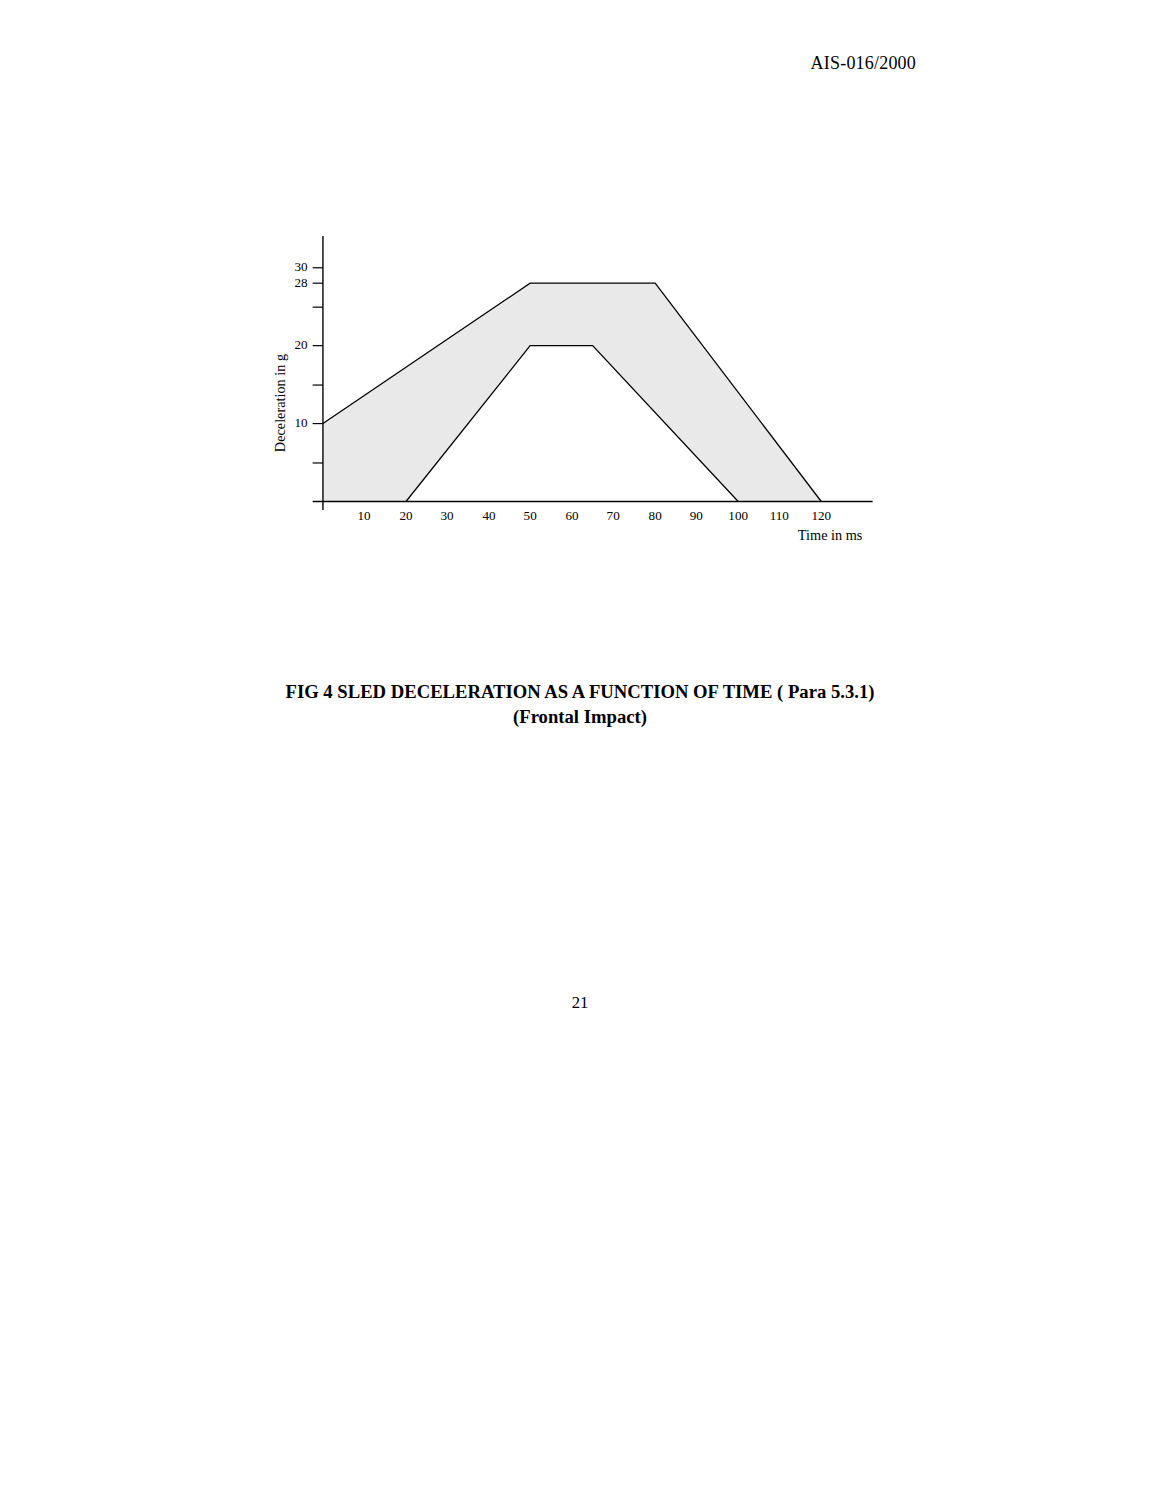AIS-016/2000
Chart geometry (SVG user units): x-axis: time 0..130 ms -> px 70 .. 700 (scale: 4.846 px per ms) y-axis: decel 0..33 g -> px 330 .. 30 (scale: 9.09 px per g) 30 28 20 10 Deceleration in g 10 20 30 40 50 60 70 80 90 100 110 120 Time in ms
FIG 4 SLED DECELERATION AS A FUNCTION OF TIME ( Para 5.3.1)
(Frontal Impact)
21